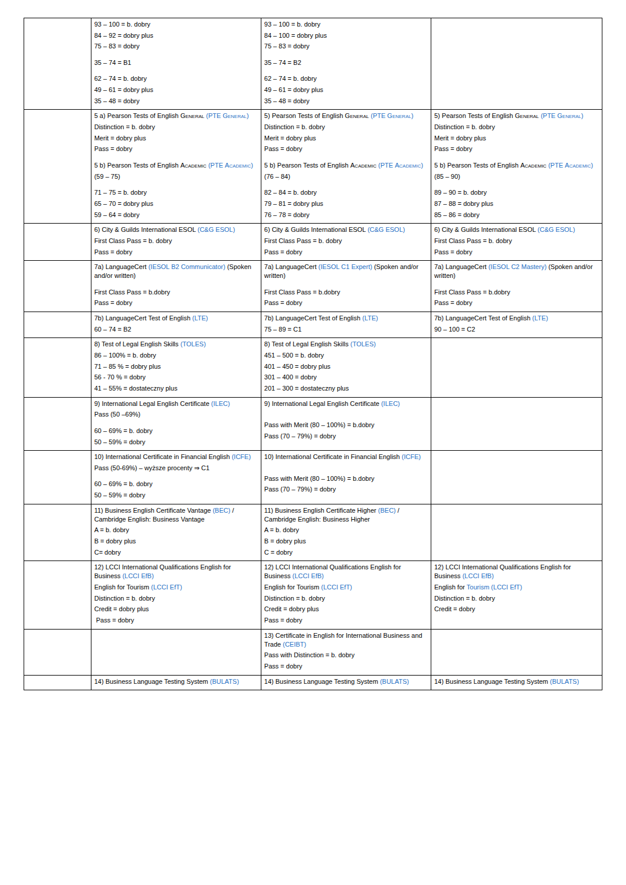| | 93 – 100 = b. dobry 84 – 92 = dobry plus 75 – 83 = dobry 35 – 74 = B1 62 – 74 = b. dobry 49 – 61 = dobry plus 35 – 48 = dobry | 93 – 100 = b. dobry 84 – 100 = dobry plus 75 – 83 = dobry 35 – 74 = B2 62 – 74 = b. dobry 49 – 61 = dobry plus 35 – 48 = dobry | |
| | 5 a) Pearson Tests of English General (PTE General ) Distinction = b. dobry Merit = dobry plus Pass = dobry 5 b) Pearson Tests of English Academic (PTE Academic ) (59 – 75) 71 – 75 = b. dobry 65 – 70 = dobry plus 59 – 64 = dobry | 5) Pearson Tests of English General (PTE General ) Distinction = b. dobry Merit = dobry plus Pass = dobry 5 b) Pearson Tests of English Academic (PTE Academic ) (76 – 84) 82 – 84 = b. dobry 79 – 81 = dobry plus 76 – 78 = dobry | 5) Pearson Tests of English General (PTE General ) Distinction = b. dobry Merit = dobry plus Pass = dobry 5 b) Pearson Tests of English Academic (PTE Academic ) (85 – 90) 89 – 90 = b. dobry 87 – 88 = dobry plus 85 – 86 = dobry |
| | 6) City & Guilds International ESOL (C&G ESOL) First Class Pass = b. dobry Pass = dobry | 6) City & Guilds International ESOL (C&G ESOL) First Class Pass = b. dobry Pass = dobry | 6) City & Guilds International ESOL (C&G ESOL) First Class Pass = b. dobry Pass = dobry |
| | 7a) LanguageCert (IESOL B2 Communicator) (Spoken and/or written) First Class Pass = b.dobry Pass = dobry | 7a) LanguageCert (IESOL C1 Expert) (Spoken and/or written) First Class Pass = b.dobry Pass = dobry | 7a) LanguageCert (IESOL C2 Mastery) (Spoken and/or written) First Class Pass = b.dobry Pass = dobry |
| | 7b) LanguageCert Test of English (LTE) 60 – 74 = B2 | 7b) LanguageCert Test of English (LTE) 75 – 89 = C1 | 7b) LanguageCert Test of English (LTE) 90 – 100 = C2 |
| | 8) Test of Legal English Skills (TOLES) 86 – 100% = b. dobry 71 – 85 % = dobry plus 56 - 70 % = dobry 41 – 55% = dostateczny plus | 8) Test of Legal English Skills (TOLES) 451 – 500 = b. dobry 401 – 450 = dobry plus 301 – 400 = dobry 201 – 300 = dostateczny plus | |
| | 9) International Legal English Certificate (ILEC) Pass (50 –69%) 60 – 69% = b. dobry 50 – 59% = dobry | 9) International Legal English Certificate (ILEC) Pass with Merit (80 – 100%) = b.dobry Pass (70 – 79%) = dobry | |
| | 10) International Certificate in Financial English (ICFE) Pass (50-69%) – wyższe procenty ⇒ C1 60 – 69% = b. dobry 50 – 59% = dobry | 10) International Certificate in Financial English (ICFE) Pass with Merit (80 – 100%) = b.dobry Pass (70 – 79%) = dobry | |
| | 11) Business English Certificate Vantage (BEC) / Cambridge English: Business Vantage A = b. dobry B = dobry plus C= dobry | 11) Business English Certificate Higher (BEC) / Cambridge English: Business Higher A = b. dobry B = dobry plus C = dobry | |
| | 12) LCCI International Qualifications English for Business (LCCI EfB) English for Tourism (LCCI EfT) Distinction = b. dobry Credit = dobry plus Pass = dobry | 12) LCCI International Qualifications English for Business (LCCI EfB) English for Tourism (LCCI EfT) Distinction = b. dobry Credit = dobry plus Pass = dobry | 12) LCCI International Qualifications English for Business (LCCI EfB) English for Tourism (LCCI EfT) Distinction = b. dobry Credit = dobry |
| | | 13) Certificate in English for International Business and Trade (CEIBT) Pass with Distinction = b. dobry Pass = dobry | |
| | 14) Business Language Testing System (BULATS) | 14) Business Language Testing System (BULATS) | 14) Business Language Testing System (BULATS) |